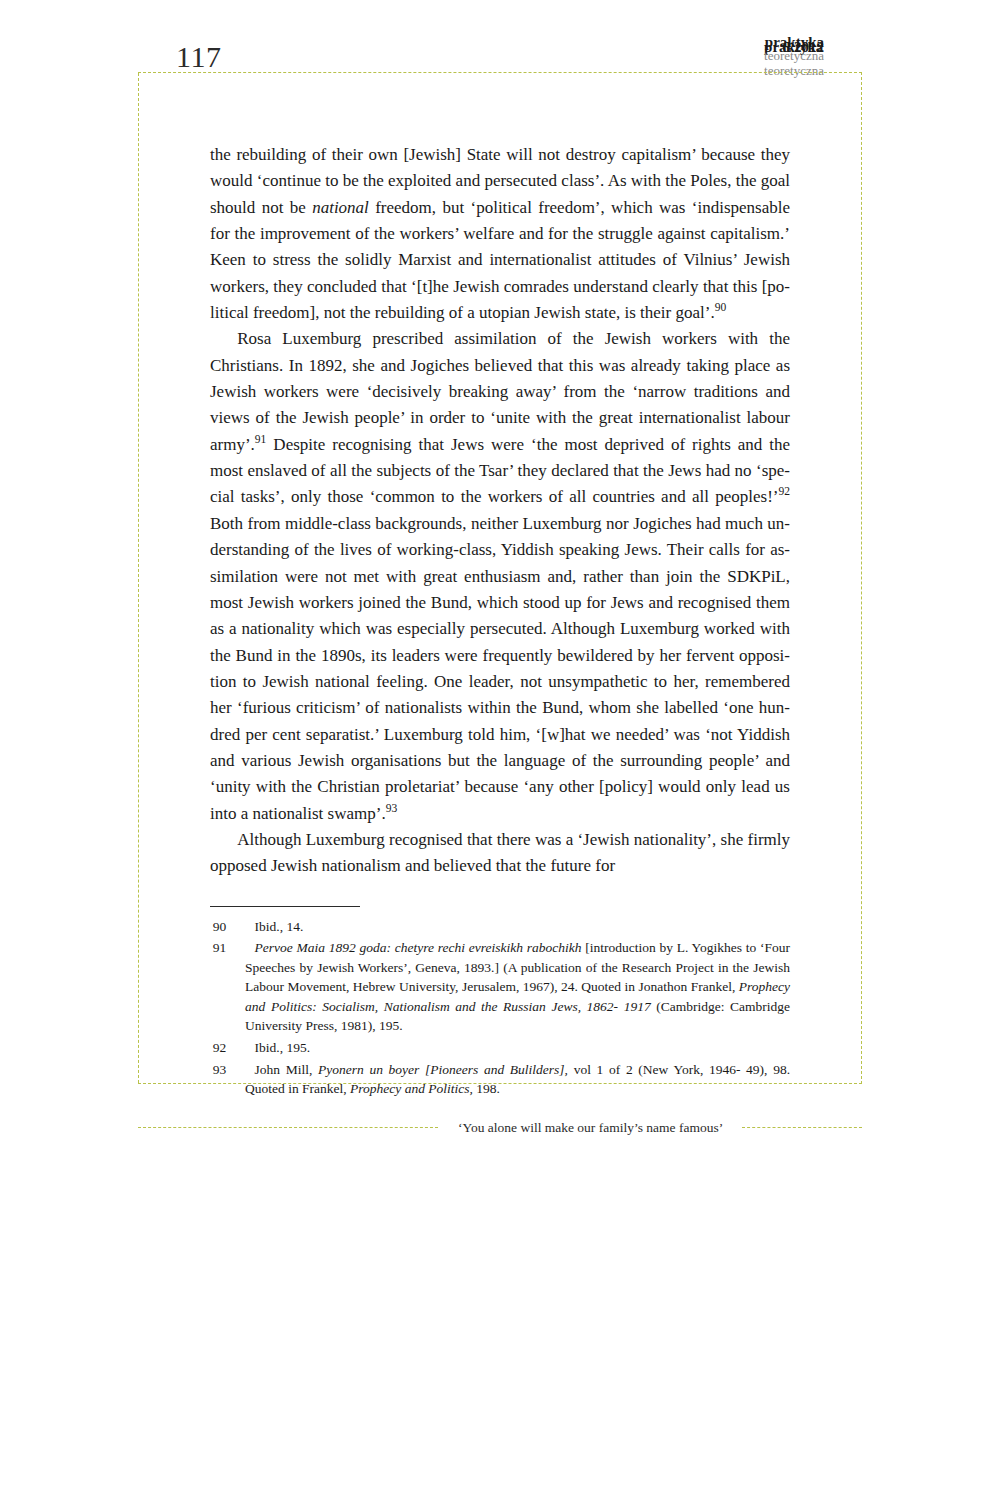117
praktyka
teoretyczna
praktyka
x
praktyka
teoretyczna
6/2012
the rebuilding of their own [Jewish] State will not destroy capitalism’ because they would ‘continue to be the exploited and persecuted class’. As with the Poles, the goal should not be national freedom, but ‘political freedom’, which was ‘indispensable for the improvement of the workers’ welfare and for the struggle against capitalism.’ Keen to stress the solidly Marxist and internationalist attitudes of Vilnius’ Jewish workers, they concluded that ‘[t]he Jewish comrades understand clearly that this [political freedom], not the rebuilding of a utopian Jewish state, is their goal’.90
Rosa Luxemburg prescribed assimilation of the Jewish workers with the Christians. In 1892, she and Jogiches believed that this was already taking place as Jewish workers were ‘decisively breaking away’ from the ‘narrow traditions and views of the Jewish people’ in order to ‘unite with the great internationalist labour army’.91 Despite recognising that Jews were ‘the most deprived of rights and the most enslaved of all the subjects of the Tsar’ they declared that the Jews had no ‘special tasks’, only those ‘common to the workers of all countries and all peoples!’92 Both from middle-class backgrounds, neither Luxemburg nor Jogiches had much understanding of the lives of working-class, Yiddish speaking Jews. Their calls for assimilation were not met with great enthusiasm and, rather than join the SDKPiL, most Jewish workers joined the Bund, which stood up for Jews and recognised them as a nationality which was especially persecuted. Although Luxemburg worked with the Bund in the 1890s, its leaders were frequently bewildered by her fervent opposition to Jewish national feeling. One leader, not unsympathetic to her, remembered her ‘furious criticism’ of nationalists within the Bund, whom she labelled ‘one hundred per cent separatist.’ Luxemburg told him, ‘[w]hat we needed’ was ‘not Yiddish and various Jewish organisations but the language of the surrounding people’ and ‘unity with the Christian proletariat’ because ‘any other [policy] would only lead us into a nationalist swamp’.93
Although Luxemburg recognised that there was a ‘Jewish nationality’, she firmly opposed Jewish nationalism and believed that the future for
90 Ibid., 14.
91 Pervoe Maia 1892 goda: chetyre rechi evreiskikh rabochikh [introduction by L. Yogikhes to ‘Four Speeches by Jewish Workers’, Geneva, 1893.] (A publication of the Research Project in the Jewish Labour Movement, Hebrew University, Jerusalem, 1967), 24. Quoted in Jonathon Frankel, Prophecy and Politics: Socialism, Nationalism and the Russian Jews, 1862- 1917 (Cambridge: Cambridge University Press, 1981), 195.
92 Ibid., 195.
93 John Mill, Pyonern un boyer [Pioneers and Bulilders], vol 1 of 2 (New York, 1946- 49), 98. Quoted in Frankel, Prophecy and Politics, 198.
‘You alone will make our family’s name famous’